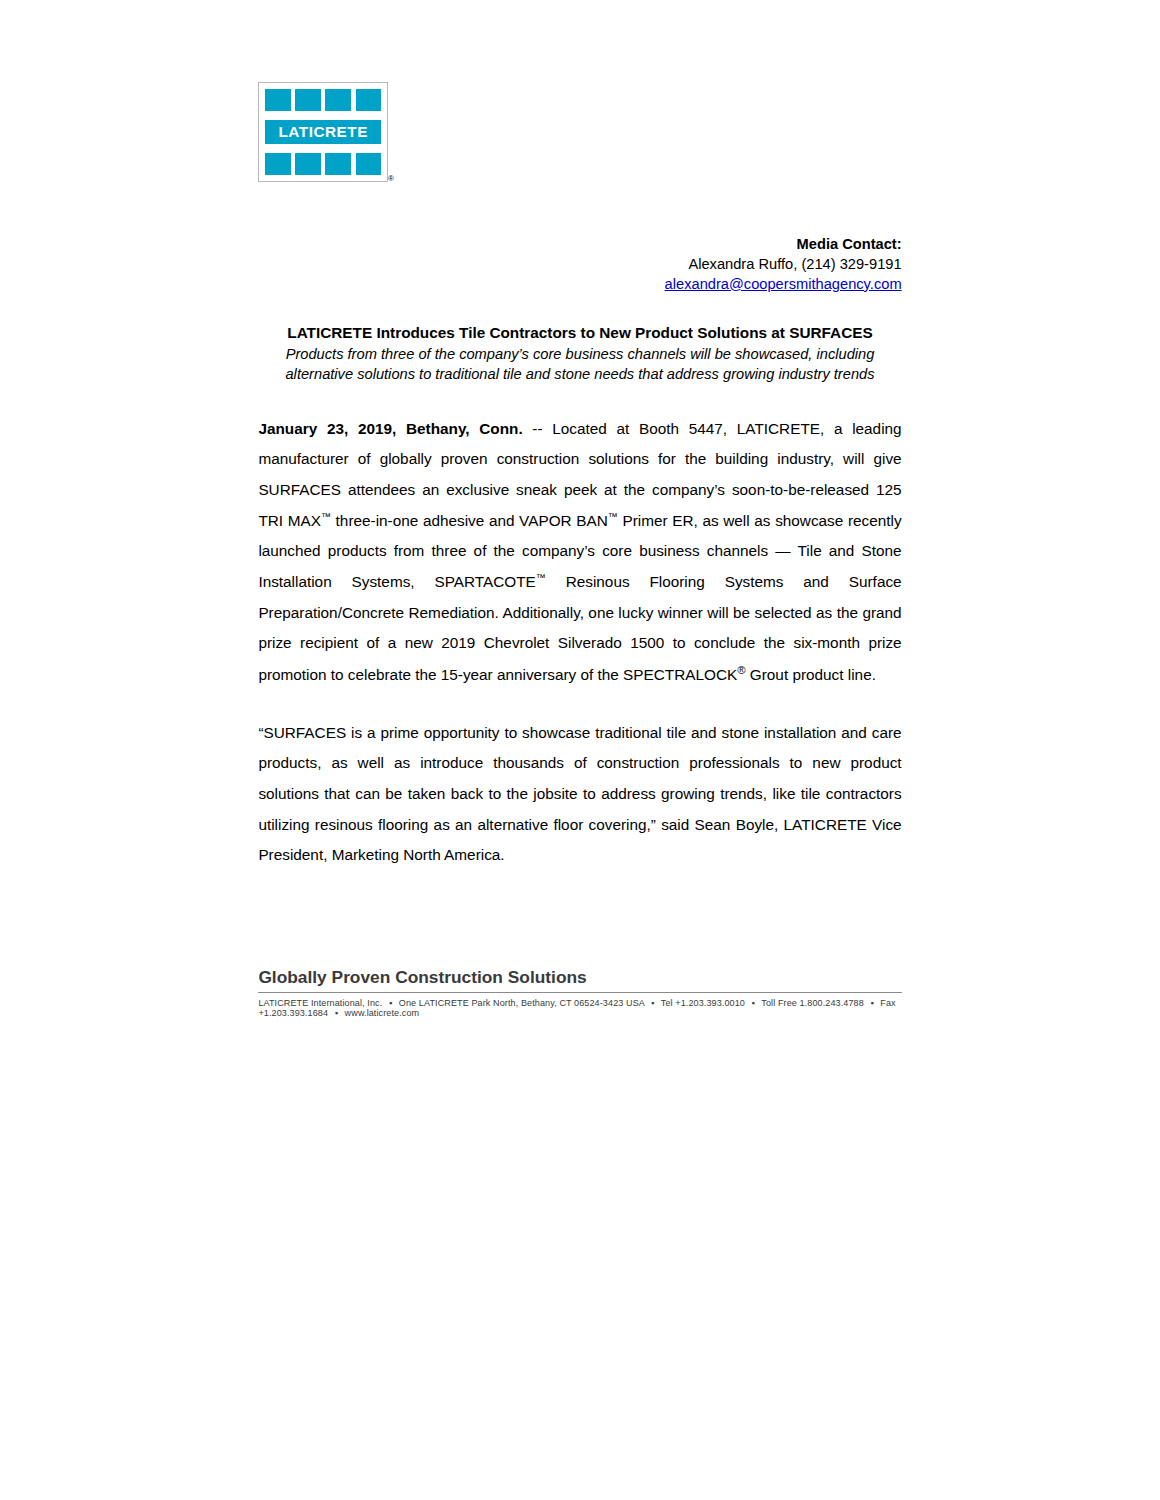LATICRETE
®
Media Contact:
Alexandra Ruffo, (214) 329-9191
alexandra@coopersmithagency.com
LATICRETE Introduces Tile Contractors to New Product Solutions at SURFACES
Products from three of the company’s core business channels will be showcased, including alternative solutions to traditional tile and stone needs that address growing industry trends
January 23, 2019, Bethany, Conn. -- Located at Booth 5447, LATICRETE, a leading manufacturer of globally proven construction solutions for the building industry, will give SURFACES attendees an exclusive sneak peek at the company’s soon-to-be-released 125 TRI MAX™ three-in-one adhesive and VAPOR BAN™ Primer ER, as well as showcase recently launched products from three of the company’s core business channels — Tile and Stone Installation Systems, SPARTACOTE™ Resinous Flooring Systems and Surface Preparation/Concrete Remediation. Additionally, one lucky winner will be selected as the grand prize recipient of a new 2019 Chevrolet Silverado 1500 to conclude the six-month prize promotion to celebrate the 15-year anniversary of the SPECTRALOCK® Grout product line.
“SURFACES is a prime opportunity to showcase traditional tile and stone installation and care products, as well as introduce thousands of construction professionals to new product solutions that can be taken back to the jobsite to address growing trends, like tile contractors utilizing resinous flooring as an alternative floor covering,” said Sean Boyle, LATICRETE Vice President, Marketing North America.
Globally Proven Construction Solutions
LATICRETE International, Inc. ▪ One LATICRETE Park North, Bethany, CT 06524-3423 USA ▪ Tel +1.203.393.0010 ▪ Toll Free 1.800.243.4788 ▪ Fax +1.203.393.1684 ▪ www.laticrete.com